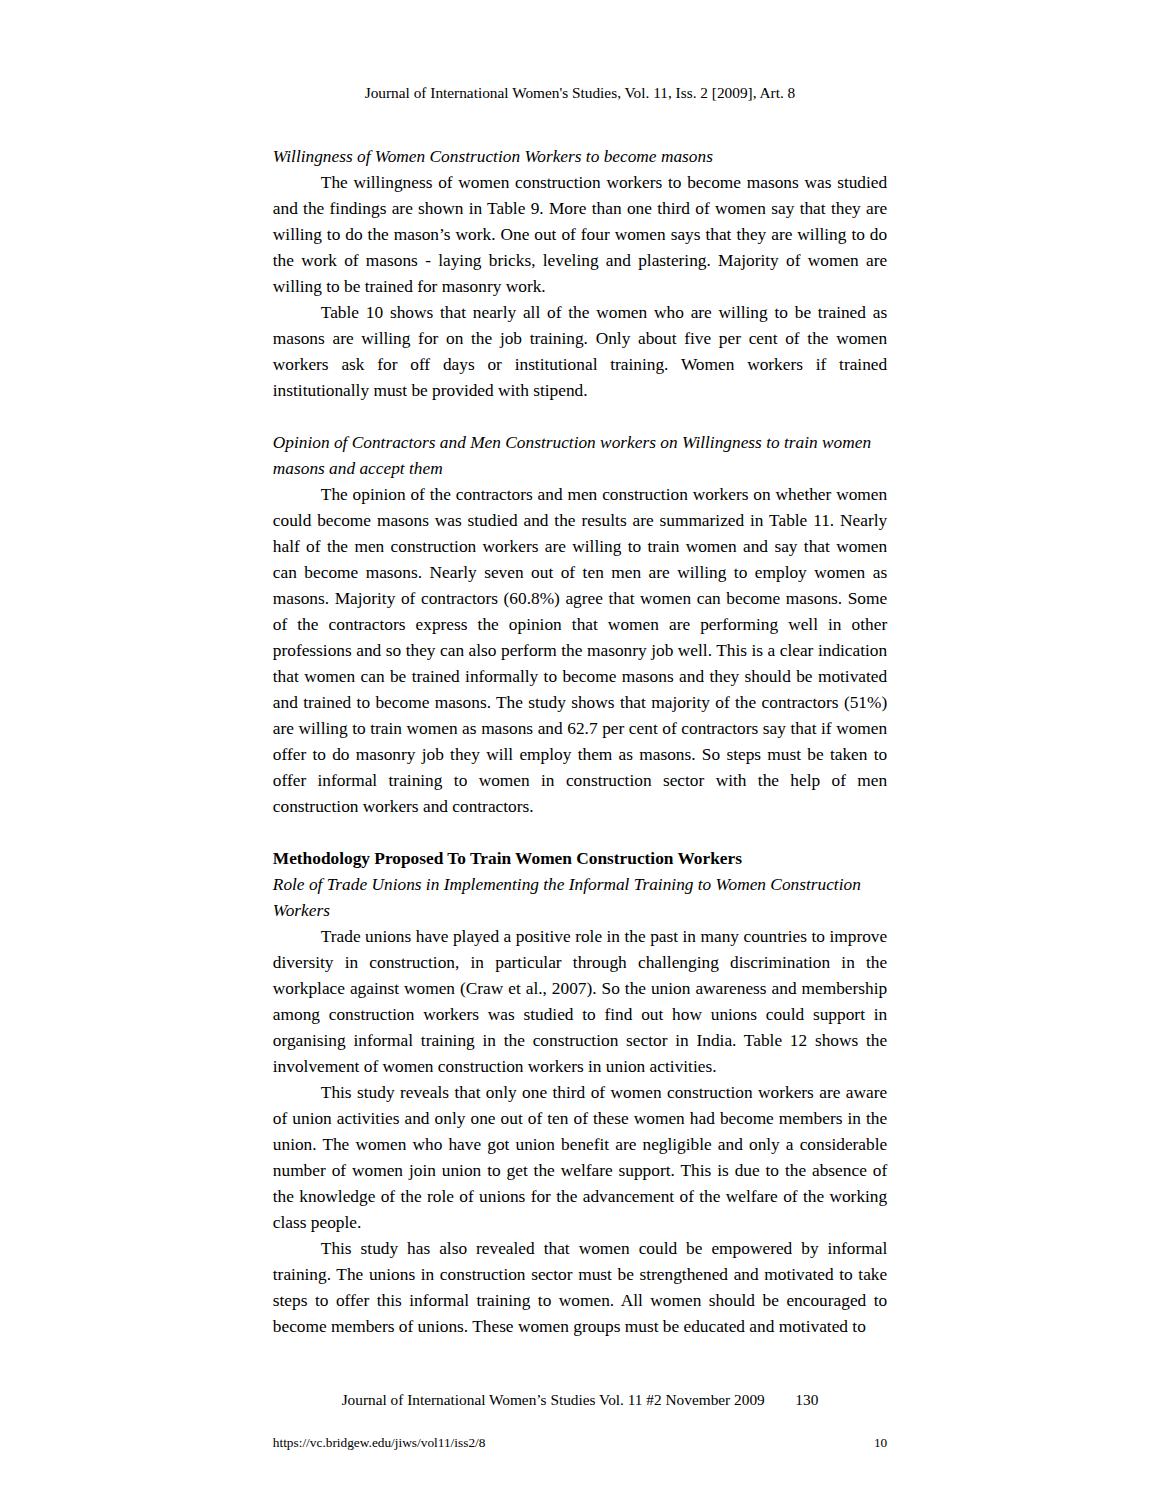Journal of International Women's Studies, Vol. 11, Iss. 2 [2009], Art. 8
Willingness of Women Construction Workers to become masons
The willingness of women construction workers to become masons was studied and the findings are shown in Table 9. More than one third of women say that they are willing to do the mason’s work. One out of four women says that they are willing to do the work of masons - laying bricks, leveling and plastering. Majority of women are willing to be trained for masonry work.
Table 10 shows that nearly all of the women who are willing to be trained as masons are willing for on the job training. Only about five per cent of the women workers ask for off days or institutional training. Women workers if trained institutionally must be provided with stipend.
Opinion of Contractors and Men Construction workers on Willingness to train women masons and accept them
The opinion of the contractors and men construction workers on whether women could become masons was studied and the results are summarized in Table 11. Nearly half of the men construction workers are willing to train women and say that women can become masons. Nearly seven out of ten men are willing to employ women as masons. Majority of contractors (60.8%) agree that women can become masons. Some of the contractors express the opinion that women are performing well in other professions and so they can also perform the masonry job well. This is a clear indication that women can be trained informally to become masons and they should be motivated and trained to become masons. The study shows that majority of the contractors (51%) are willing to train women as masons and 62.7 per cent of contractors say that if women offer to do masonry job they will employ them as masons. So steps must be taken to offer informal training to women in construction sector with the help of men construction workers and contractors.
Methodology Proposed To Train Women Construction Workers
Role of Trade Unions in Implementing the Informal Training to Women Construction Workers
Trade unions have played a positive role in the past in many countries to improve diversity in construction, in particular through challenging discrimination in the workplace against women (Craw et al., 2007). So the union awareness and membership among construction workers was studied to find out how unions could support in organising informal training in the construction sector in India. Table 12 shows the involvement of women construction workers in union activities.
This study reveals that only one third of women construction workers are aware of union activities and only one out of ten of these women had become members in the union. The women who have got union benefit are negligible and only a considerable number of women join union to get the welfare support. This is due to the absence of the knowledge of the role of unions for the advancement of the welfare of the working class people.
This study has also revealed that women could be empowered by informal training. The unions in construction sector must be strengthened and motivated to take steps to offer this informal training to women. All women should be encouraged to become members of unions. These women groups must be educated and motivated to
Journal of International Women’s Studies Vol. 11 #2 November 2009 130
https://vc.bridgew.edu/jiws/vol11/iss2/8 10